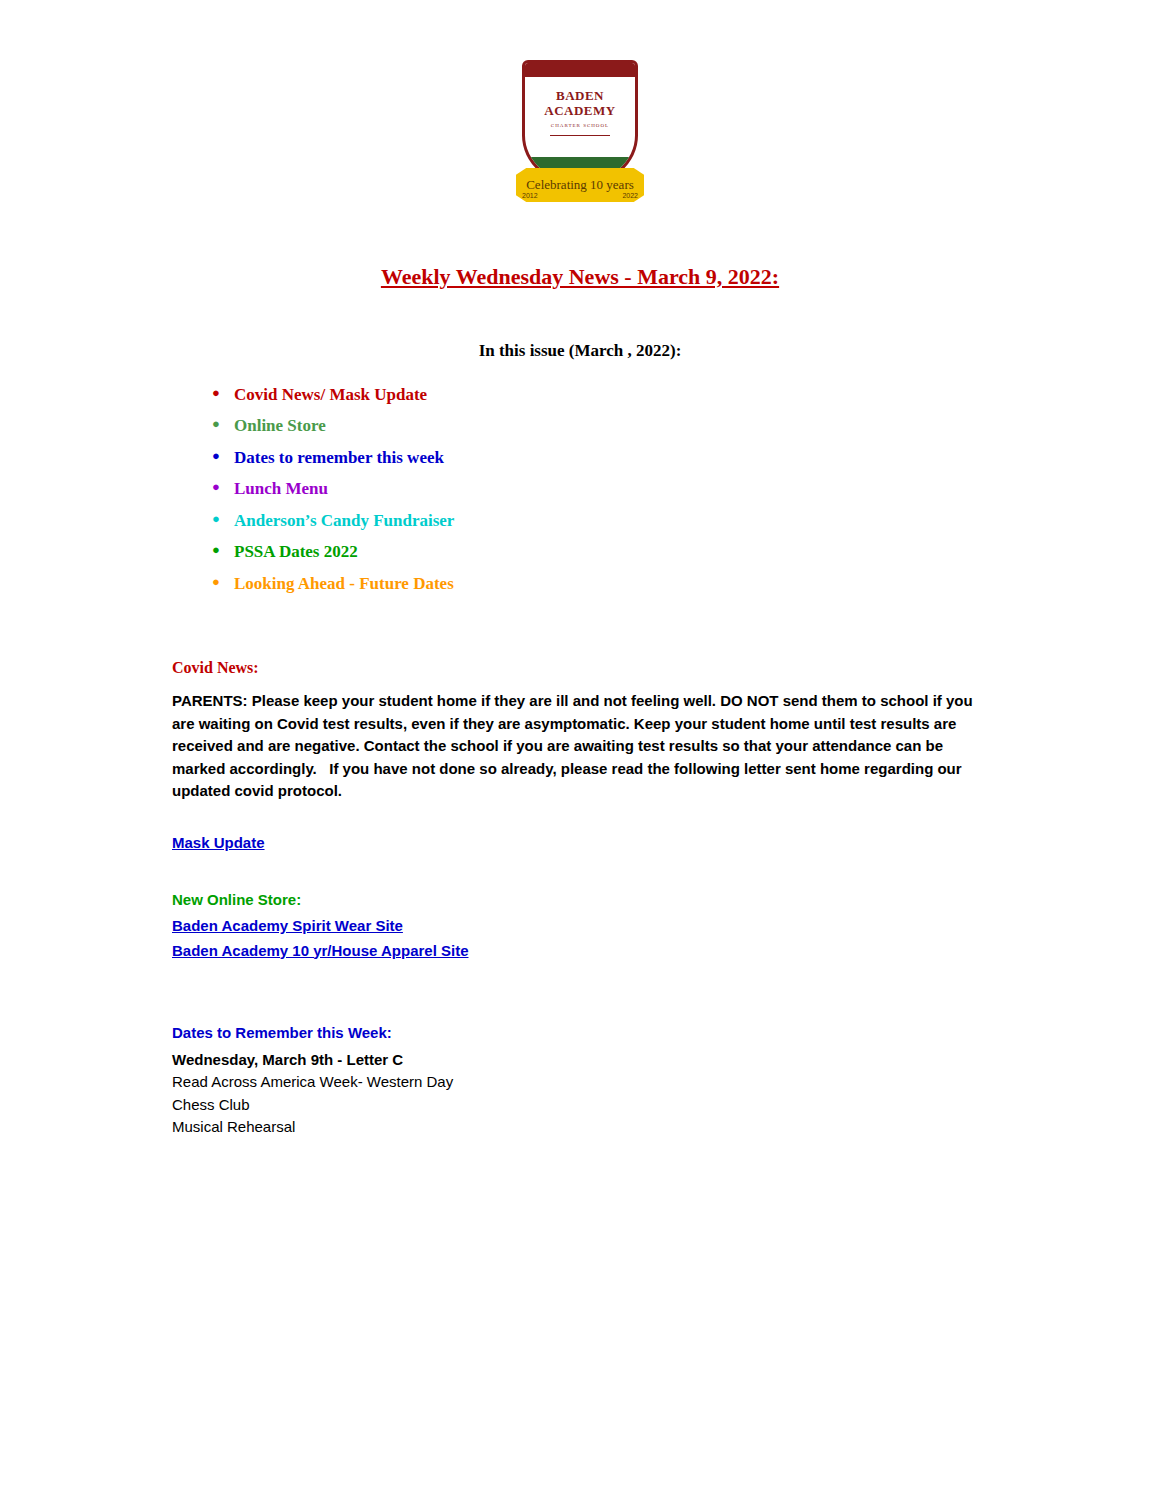BADEN
ACADEMY
CHARTER SCHOOL
2012 Celebrating 10 years 2022
Weekly Wednesday News - March 9, 2022:
In this issue (March , 2022):
Covid News/ Mask Update
Online Store
Dates to remember this week
Lunch Menu
Anderson’s Candy Fundraiser
PSSA Dates 2022
Looking Ahead - Future Dates
Covid News:
PARENTS: Please keep your student home if they are ill and not feeling well. DO NOT send them to school if you are waiting on Covid test results, even if they are asymptomatic. Keep your student home until test results are received and are negative. Contact the school if you are awaiting test results so that your attendance can be marked accordingly. If you have not done so already, please read the following letter sent home regarding our updated covid protocol.
Mask Update
New Online Store:
Baden Academy Spirit Wear Site Baden Academy 10 yr/House Apparel Site
Dates to Remember this Week:
Wednesday, March 9th - Letter C
Read Across America Week- Western Day
Chess Club
Musical Rehearsal